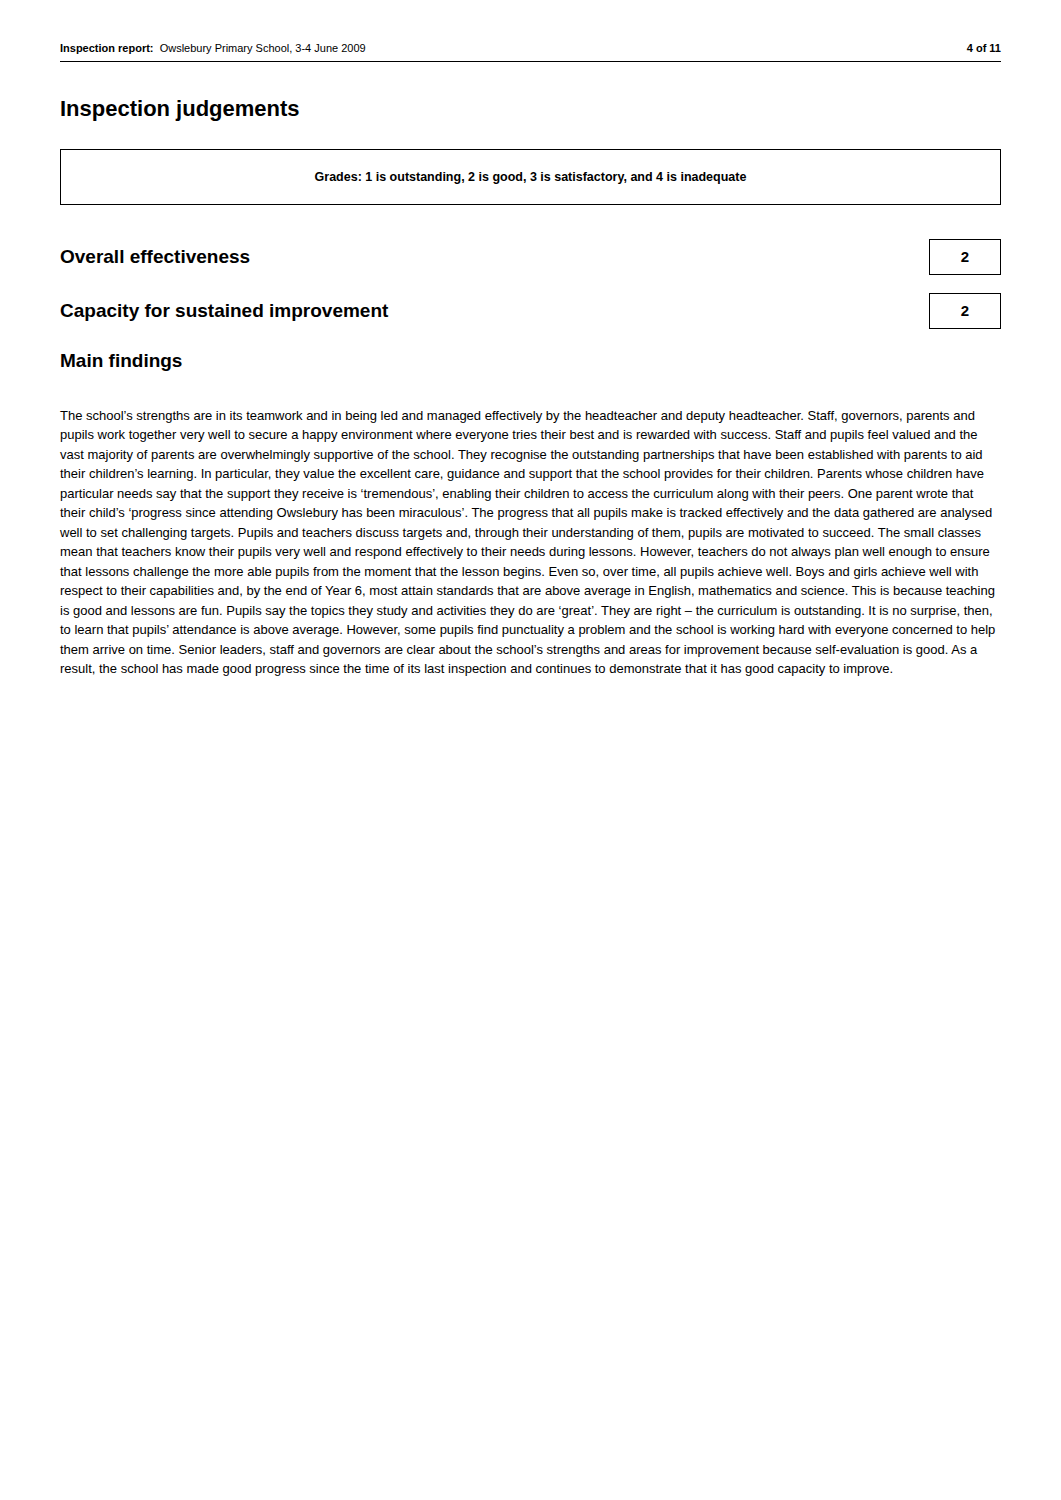Inspection report: Owslebury Primary School, 3-4 June 2009
4 of 11
Inspection judgements
Grades: 1 is outstanding, 2 is good, 3 is satisfactory, and 4 is inadequate
Overall effectiveness
2
Capacity for sustained improvement
2
Main findings
The school’s strengths are in its teamwork and in being led and managed effectively by the headteacher and deputy headteacher. Staff, governors, parents and pupils work together very well to secure a happy environment where everyone tries their best and is rewarded with success. Staff and pupils feel valued and the vast majority of parents are overwhelmingly supportive of the school. They recognise the outstanding partnerships that have been established with parents to aid their children’s learning. In particular, they value the excellent care, guidance and support that the school provides for their children. Parents whose children have particular needs say that the support they receive is ‘tremendous’, enabling their children to access the curriculum along with their peers. One parent wrote that their child’s ‘progress since attending Owslebury has been miraculous’. The progress that all pupils make is tracked effectively and the data gathered are analysed well to set challenging targets. Pupils and teachers discuss targets and, through their understanding of them, pupils are motivated to succeed. The small classes mean that teachers know their pupils very well and respond effectively to their needs during lessons. However, teachers do not always plan well enough to ensure that lessons challenge the more able pupils from the moment that the lesson begins. Even so, over time, all pupils achieve well. Boys and girls achieve well with respect to their capabilities and, by the end of Year 6, most attain standards that are above average in English, mathematics and science. This is because teaching is good and lessons are fun. Pupils say the topics they study and activities they do are ‘great’. They are right – the curriculum is outstanding. It is no surprise, then, to learn that pupils’ attendance is above average. However, some pupils find punctuality a problem and the school is working hard with everyone concerned to help them arrive on time. Senior leaders, staff and governors are clear about the school’s strengths and areas for improvement because self-evaluation is good. As a result, the school has made good progress since the time of its last inspection and continues to demonstrate that it has good capacity to improve.